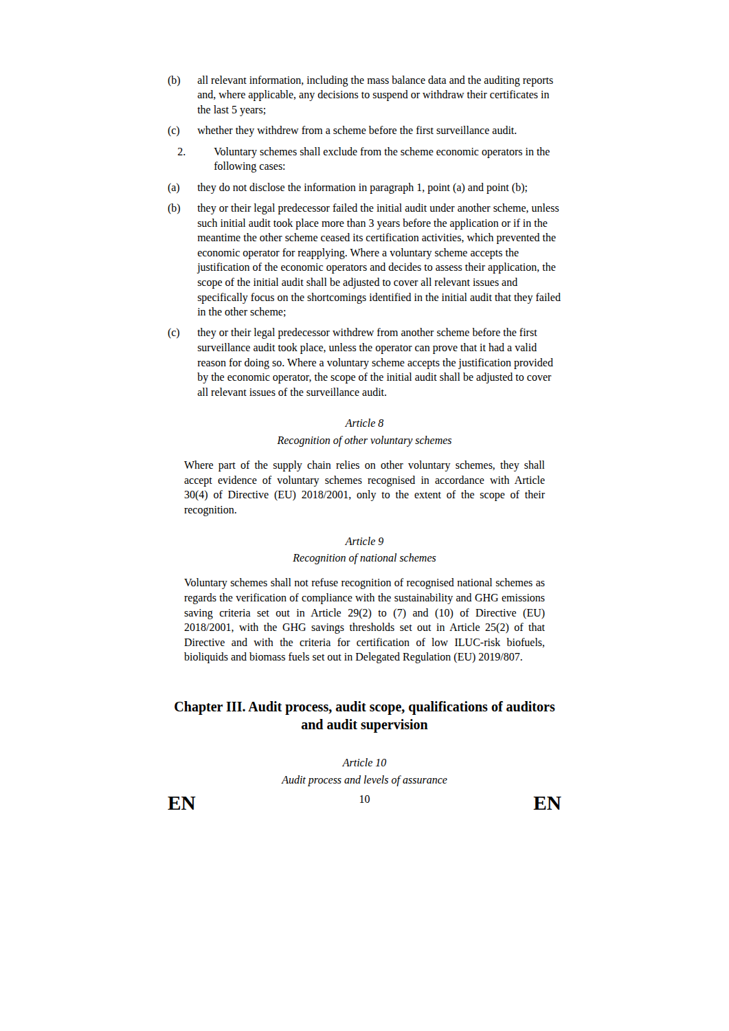| (b) | all relevant information, including the mass balance data and the auditing reports and, where applicable, any decisions to suspend or withdraw their certificates in the last 5 years; |
| (c) | whether they withdrew from a scheme before the first surveillance audit. |
| 2. | Voluntary schemes shall exclude from the scheme economic operators in the following cases: |
| (a) | they do not disclose the information in paragraph 1, point (a) and point (b); |
| (b) | they or their legal predecessor failed the initial audit under another scheme, unless such initial audit took place more than 3 years before the application or if in the meantime the other scheme ceased its certification activities, which prevented the economic operator for reapplying. Where a voluntary scheme accepts the justification of the economic operators and decides to assess their application, the scope of the initial audit shall be adjusted to cover all relevant issues and specifically focus on the shortcomings identified in the initial audit that they failed in the other scheme; |
| (c) | they or their legal predecessor withdrew from another scheme before the first surveillance audit took place, unless the operator can prove that it had a valid reason for doing so. Where a voluntary scheme accepts the justification provided by the economic operator, the scope of the initial audit shall be adjusted to cover all relevant issues of the surveillance audit. |
Article 8
Recognition of other voluntary schemes
Where part of the supply chain relies on other voluntary schemes, they shall accept evidence of voluntary schemes recognised in accordance with Article 30(4) of Directive (EU) 2018/2001, only to the extent of the scope of their recognition.
Article 9
Recognition of national schemes
Voluntary schemes shall not refuse recognition of recognised national schemes as regards the verification of compliance with the sustainability and GHG emissions saving criteria set out in Article 29(2) to (7) and (10) of Directive (EU) 2018/2001, with the GHG savings thresholds set out in Article 25(2) of that Directive and with the criteria for certification of low ILUC-risk biofuels, bioliquids and biomass fuels set out in Delegated Regulation (EU) 2019/807.
Chapter III. Audit process, audit scope, qualifications of auditors and audit supervision
Article 10
Audit process and levels of assurance
EN 10 EN